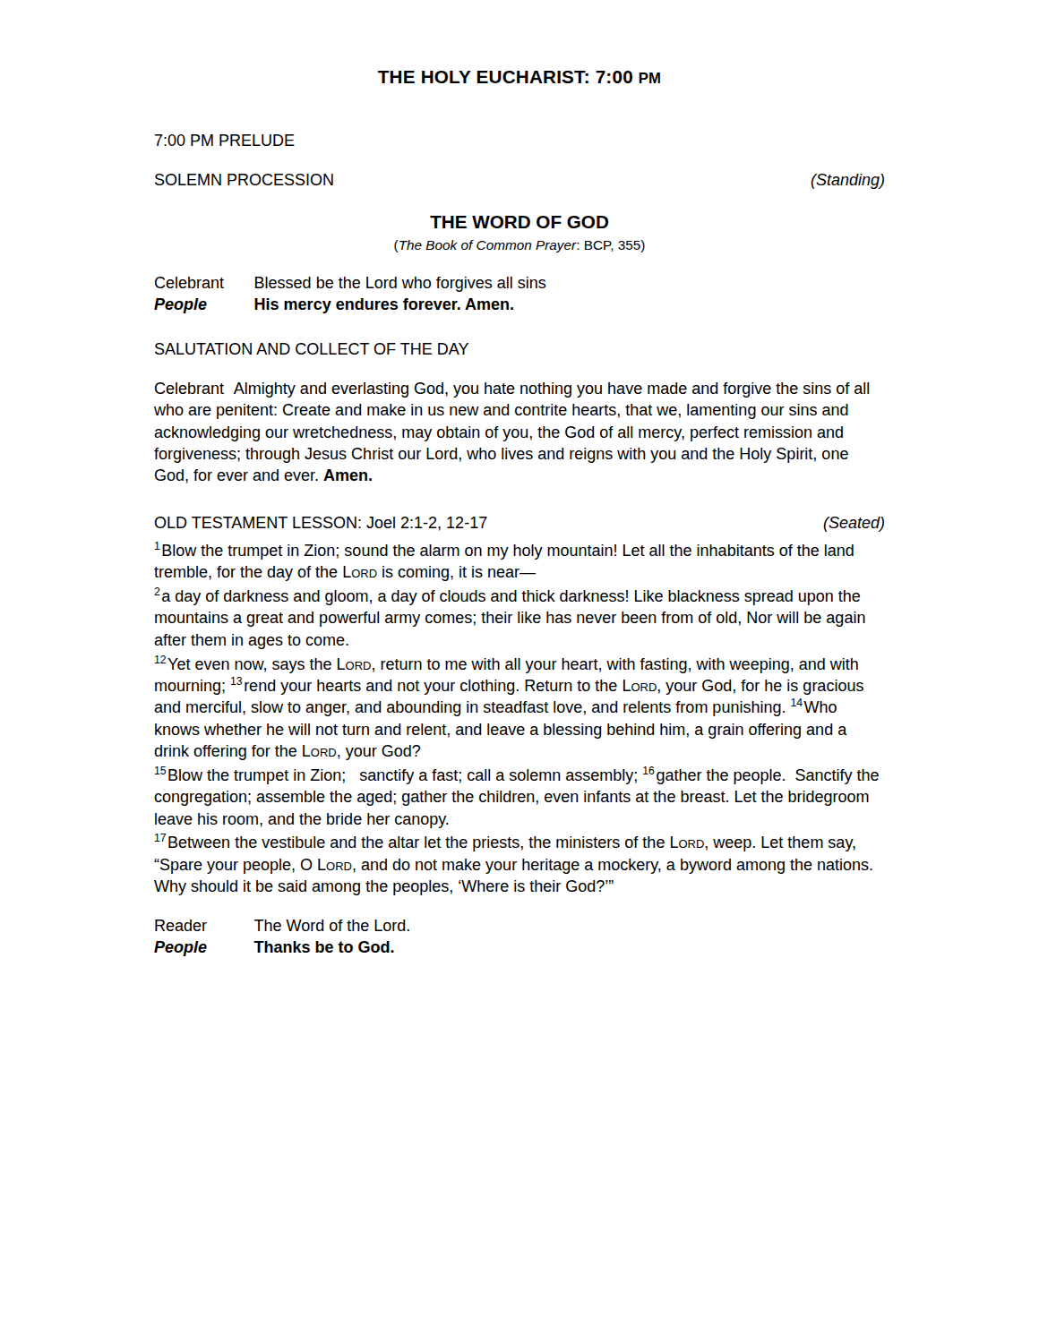THE HOLY EUCHARIST: 7:00 PM
7:00 PM PRELUDE
SOLEMN PROCESSION (Standing)
THE WORD OF GOD
(The Book of Common Prayer: BCP, 355)
Celebrant Blessed be the Lord who forgives all sins
People His mercy endures forever. Amen.
SALUTATION AND COLLECT OF THE DAY
Celebrant Almighty and everlasting God, you hate nothing you have made and forgive the sins of all who are penitent: Create and make in us new and contrite hearts, that we, lamenting our sins and acknowledging our wretchedness, may obtain of you, the God of all mercy, perfect remission and forgiveness; through Jesus Christ our Lord, who lives and reigns with you and the Holy Spirit, one God, for ever and ever. Amen.
OLD TESTAMENT LESSON: Joel 2:1-2, 12-17 (Seated)
1Blow the trumpet in Zion; sound the alarm on my holy mountain! Let all the inhabitants of the land tremble, for the day of the Lord is coming, it is near—
2a day of darkness and gloom, a day of clouds and thick darkness! Like blackness spread upon the mountains a great and powerful army comes; their like has never been from of old, Nor will be again after them in ages to come.
12Yet even now, says the Lord, return to me with all your heart, with fasting, with weeping, and with mourning; 13rend your hearts and not your clothing. Return to the Lord, your God, for he is gracious and merciful, slow to anger, and abounding in steadfast love, and relents from punishing. 14Who knows whether he will not turn and relent, and leave a blessing behind him, a grain offering and a drink offering for the Lord, your God?
15Blow the trumpet in Zion; sanctify a fast; call a solemn assembly; 16gather the people. Sanctify the congregation; assemble the aged; gather the children, even infants at the breast. Let the bridegroom leave his room, and the bride her canopy.
17Between the vestibule and the altar let the priests, the ministers of the Lord, weep. Let them say, “Spare your people, O Lord, and do not make your heritage a mockery, a byword among the nations. Why should it be said among the peoples, ‘Where is their God?’”
Reader The Word of the Lord.
People Thanks be to God.